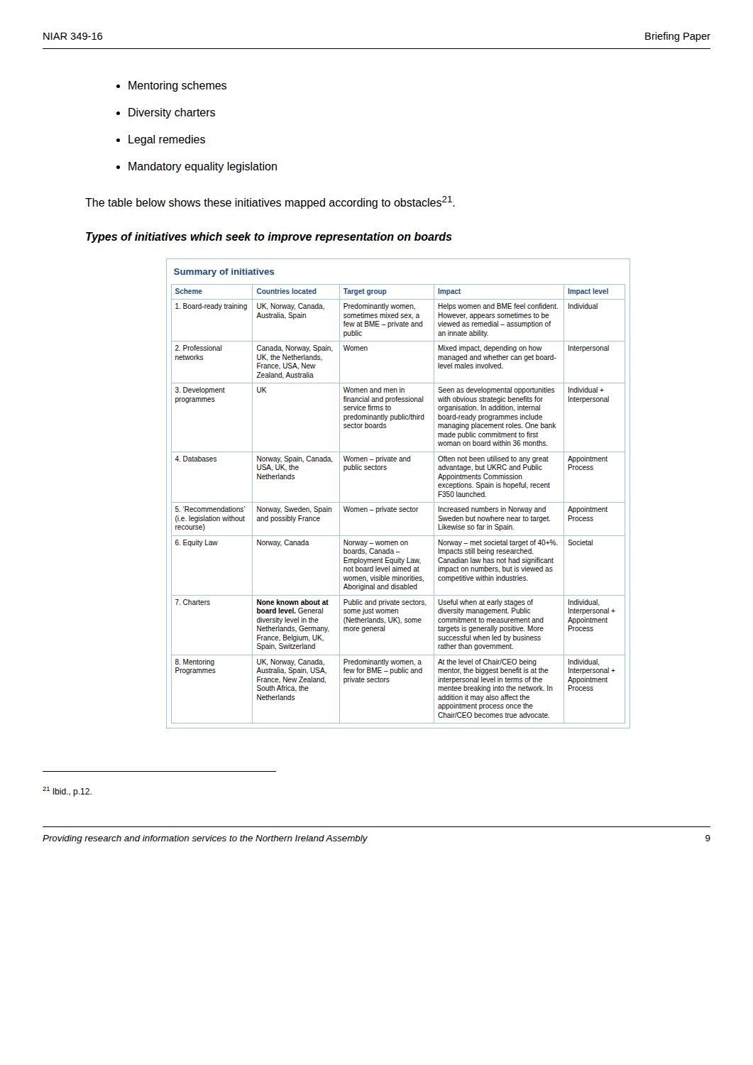NIAR 349-16 Briefing Paper
Mentoring schemes
Diversity charters
Legal remedies
Mandatory equality legislation
The table below shows these initiatives mapped according to obstacles21.
Types of initiatives which seek to improve representation on boards
Summary of initiatives
| Scheme | Countries located | Target group | Impact | Impact level |
| --- | --- | --- | --- | --- |
| 1. Board-ready training | UK, Norway, Canada, Australia, Spain | Predominantly women, sometimes mixed sex, a few at BME – private and public | Helps women and BME feel confident. However, appears sometimes to be viewed as remedial – assumption of an innate ability. | Individual |
| 2. Professional networks | Canada, Norway, Spain, UK, the Netherlands, France, USA, New Zealand, Australia | Women | Mixed impact, depending on how managed and whether can get board-level males involved. | Interpersonal |
| 3. Development programmes | UK | Women and men in financial and professional service firms to predominantly public/third sector boards | Seen as developmental opportunities with obvious strategic benefits for organisation. In addition, internal board-ready programmes include managing placement roles. One bank made public commitment to first woman on board within 36 months. | Individual + Interpersonal |
| 4. Databases | Norway, Spain, Canada, USA, UK, the Netherlands | Women – private and public sectors | Often not been utilised to any great advantage, but UKRC and Public Appointments Commission exceptions. Spain is hopeful, recent F350 launched. | Appointment Process |
| 5. ‘Recommendations’ (i.e. legislation without recourse) | Norway, Sweden, Spain and possibly France | Women – private sector | Increased numbers in Norway and Sweden but nowhere near to target. Likewise so far in Spain. | Appointment Process |
| 6. Equity Law | Norway, Canada | Norway – women on boards, Canada – Employment Equity Law, not board level aimed at women, visible minorities, Aboriginal and disabled | Norway – met societal target of 40+%. Impacts still being researched. Canadian law has not had significant impact on numbers, but is viewed as competitive within industries. | Societal |
| 7. Charters | None known about at board level. General diversity level in the Netherlands, Germany, France, Belgium, UK, Spain, Switzerland | Public and private sectors, some just women (Netherlands, UK), some more general | Useful when at early stages of diversity management. Public commitment to measurement and targets is generally positive. More successful when led by business rather than government. | Individual, Interpersonal + Appointment Process |
| 8. Mentoring Programmes | UK, Norway, Canada, Australia, Spain, USA, France, New Zealand, South Africa, the Netherlands | Predominantly women, a few for BME – public and private sectors | At the level of Chair/CEO being mentor, the biggest benefit is at the interpersonal level in terms of the mentee breaking into the network. In addition it may also affect the appointment process once the Chair/CEO becomes true advocate. | Individual, Interpersonal + Appointment Process |
21 Ibid., p.12.
Providing research and information services to the Northern Ireland Assembly 9